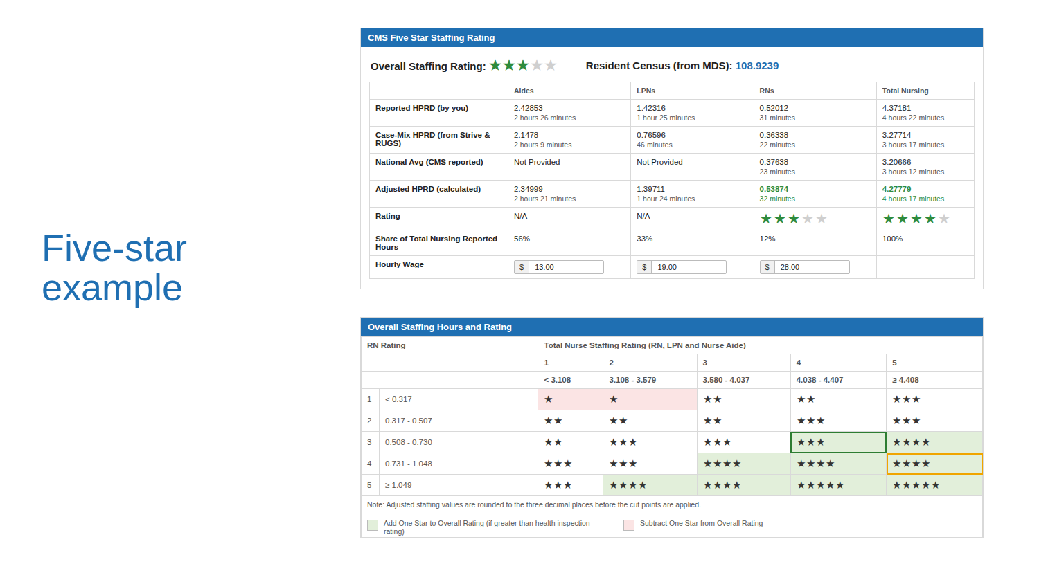Five-star
example
CMS Five Star Staffing Rating
Overall Staffing Rating: ★★★★★
Resident Census (from MDS): 108.9239
| | Aides | LPNs | RNs | Total Nursing |
| --- | --- | --- | --- | --- |
| Reported HPRD (by you) | 2.42853 2 hours 26 minutes | 1.42316 1 hour 25 minutes | 0.52012 31 minutes | 4.37181 4 hours 22 minutes |
| Case-Mix HPRD (from Strive & RUGS) | 2.1478 2 hours 9 minutes | 0.76596 46 minutes | 0.36338 22 minutes | 3.27714 3 hours 17 minutes |
| National Avg (CMS reported) | Not Provided | Not Provided | 0.37638 23 minutes | 3.20666 3 hours 12 minutes |
| Adjusted HPRD (calculated) | 2.34999 2 hours 21 minutes | 1.39711 1 hour 24 minutes | 0.53874 32 minutes | 4.27779 4 hours 17 minutes |
| Rating | N/A | N/A | ★ ★ ★ ★ ★ | ★ ★ ★ ★ ★ |
| Share of Total Nursing Reported Hours | 56% | 33% | 12% | 100% |
| Hourly Wage | $ 13.00 | $ 19.00 | $ 28.00 | |
Overall Staffing Hours and Rating
| RN Rating | Total Nurse Staffing Rating (RN, LPN and Nurse Aide) |
| --- | --- |
| | 1 | 2 | 3 | 4 | 5 |
| | < 3.108 | 3.108 - 3.579 | 3.580 - 4.037 | 4.038 - 4.407 | ≥ 4.408 |
| 1 | < 0.317 | ★ | ★ | ★★ | ★★ | ★★★ |
| 2 | 0.317 - 0.507 | ★★ | ★★ | ★★ | ★★★ | ★★★ |
| 3 | 0.508 - 0.730 | ★★ | ★★★ | ★★★ | ★★★ | ★★★★ |
| 4 | 0.731 - 1.048 | ★★★ | ★★★ | ★★★★ | ★★★★ | ★★★★ |
| 5 | ≥ 1.049 | ★★★ | ★★★★ | ★★★★ | ★★★★★ | ★★★★★ |
Note: Adjusted staffing values are rounded to the three decimal places before the cut points are applied.
Add One Star to Overall Rating (if greater than health inspection rating)
Subtract One Star from Overall Rating